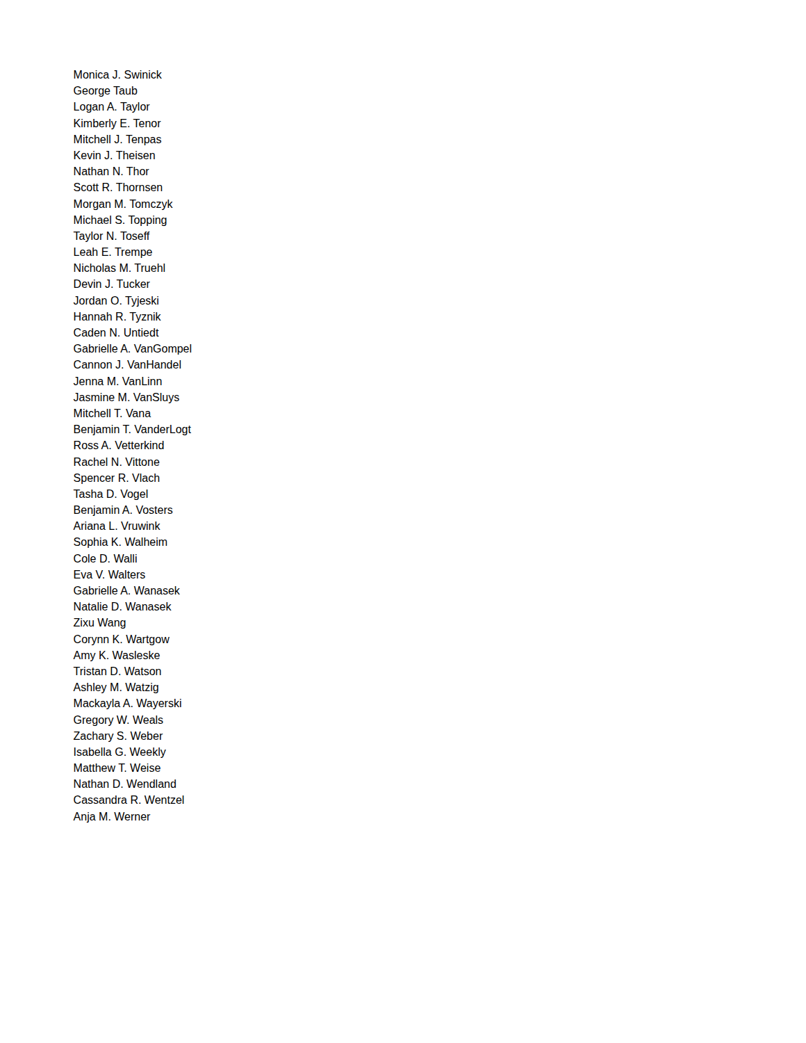Monica J. Swinick
George Taub
Logan A. Taylor
Kimberly E. Tenor
Mitchell J. Tenpas
Kevin J. Theisen
Nathan N. Thor
Scott R. Thornsen
Morgan M. Tomczyk
Michael S. Topping
Taylor N. Toseff
Leah E. Trempe
Nicholas M. Truehl
Devin J. Tucker
Jordan O. Tyjeski
Hannah R. Tyznik
Caden N. Untiedt
Gabrielle A. VanGompel
Cannon J. VanHandel
Jenna M. VanLinn
Jasmine M. VanSluys
Mitchell T. Vana
Benjamin T. VanderLogt
Ross A. Vetterkind
Rachel N. Vittone
Spencer R. Vlach
Tasha D. Vogel
Benjamin A. Vosters
Ariana L. Vruwink
Sophia K. Walheim
Cole D. Walli
Eva V. Walters
Gabrielle A. Wanasek
Natalie D. Wanasek
Zixu Wang
Corynn K. Wartgow
Amy K. Wasleske
Tristan D. Watson
Ashley M. Watzig
Mackayla A. Wayerski
Gregory W. Weals
Zachary S. Weber
Isabella G. Weekly
Matthew T. Weise
Nathan D. Wendland
Cassandra R. Wentzel
Anja M. Werner